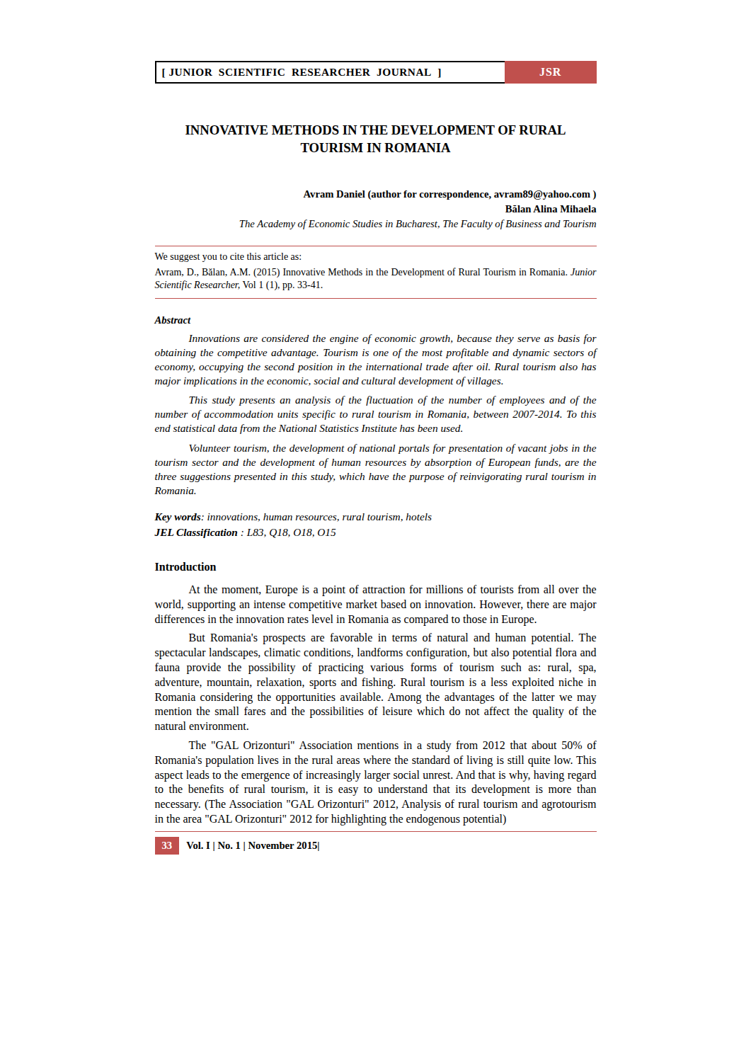[ JUNIOR SCIENTIFIC RESEARCHER JOURNAL ]
JSR
Innovative Methods in the Development of Rural Tourism in Romania
Avram Daniel (author for correspondence, avram89@yahoo.com )
Bălan Alina Mihaela
The Academy of Economic Studies in Bucharest, The Faculty of Business and Tourism
We suggest you to cite this article as:
Avram, D., Bălan, A.M. (2015) Innovative Methods in the Development of Rural Tourism in Romania. Junior Scientific Researcher, Vol 1 (1), pp. 33-41.
Abstract
Innovations are considered the engine of economic growth, because they serve as basis for obtaining the competitive advantage. Tourism is one of the most profitable and dynamic sectors of economy, occupying the second position in the international trade after oil. Rural tourism also has major implications in the economic, social and cultural development of villages.
This study presents an analysis of the fluctuation of the number of employees and of the number of accommodation units specific to rural tourism in Romania, between 2007-2014. To this end statistical data from the National Statistics Institute has been used.
Volunteer tourism, the development of national portals for presentation of vacant jobs in the tourism sector and the development of human resources by absorption of European funds, are the three suggestions presented in this study, which have the purpose of reinvigorating rural tourism in Romania.
Key words: innovations, human resources, rural tourism, hotels
JEL Classification : L83, Q18, O18, O15
Introduction
At the moment, Europe is a point of attraction for millions of tourists from all over the world, supporting an intense competitive market based on innovation. However, there are major differences in the innovation rates level in Romania as compared to those in Europe.
But Romania's prospects are favorable in terms of natural and human potential. The spectacular landscapes, climatic conditions, landforms configuration, but also potential flora and fauna provide the possibility of practicing various forms of tourism such as: rural, spa, adventure, mountain, relaxation, sports and fishing. Rural tourism is a less exploited niche in Romania considering the opportunities available. Among the advantages of the latter we may mention the small fares and the possibilities of leisure which do not affect the quality of the natural environment.
The "GAL Orizonturi" Association mentions in a study from 2012 that about 50% of Romania's population lives in the rural areas where the standard of living is still quite low. This aspect leads to the emergence of increasingly larger social unrest. And that is why, having regard to the benefits of rural tourism, it is easy to understand that its development is more than necessary. (The Association "GAL Orizonturi" 2012, Analysis of rural tourism and agrotourism in the area "GAL Orizonturi" 2012 for highlighting the endogenous potential)
33
Vol. I | No. 1 | November 2015|